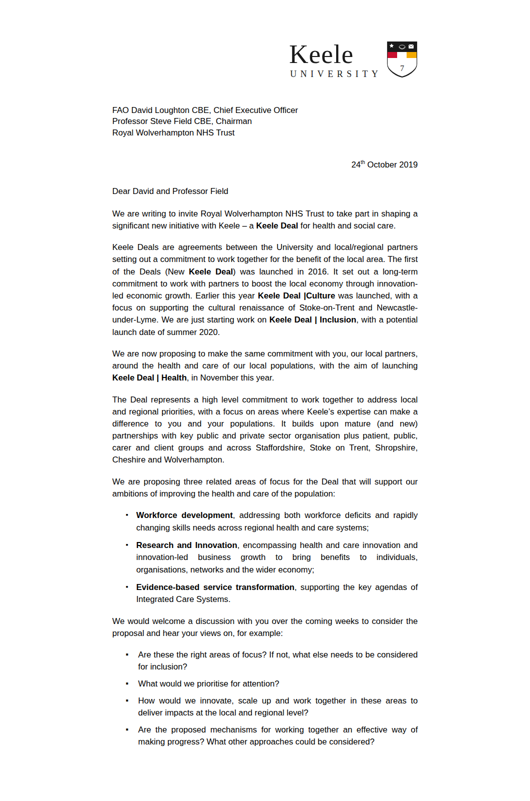Keele UNIVERSITY
7
FAO David Loughton CBE, Chief Executive Officer
Professor Steve Field CBE, Chairman
Royal Wolverhampton NHS Trust
24th October 2019
Dear David and Professor Field
We are writing to invite Royal Wolverhampton NHS Trust to take part in shaping a significant new initiative with Keele – a Keele Deal for health and social care.
Keele Deals are agreements between the University and local/regional partners setting out a commitment to work together for the benefit of the local area. The first of the Deals (New Keele Deal) was launched in 2016. It set out a long-term commitment to work with partners to boost the local economy through innovation-led economic growth. Earlier this year Keele Deal |Culture was launched, with a focus on supporting the cultural renaissance of Stoke-on-Trent and Newcastle-under-Lyme. We are just starting work on Keele Deal | Inclusion, with a potential launch date of summer 2020.
We are now proposing to make the same commitment with you, our local partners, around the health and care of our local populations, with the aim of launching Keele Deal | Health, in November this year.
The Deal represents a high level commitment to work together to address local and regional priorities, with a focus on areas where Keele’s expertise can make a difference to you and your populations. It builds upon mature (and new) partnerships with key public and private sector organisation plus patient, public, carer and client groups and across Staffordshire, Stoke on Trent, Shropshire, Cheshire and Wolverhampton.
We are proposing three related areas of focus for the Deal that will support our ambitions of improving the health and care of the population:
Workforce development, addressing both workforce deficits and rapidly changing skills needs across regional health and care systems;
Research and Innovation, encompassing health and care innovation and innovation-led business growth to bring benefits to individuals, organisations, networks and the wider economy;
Evidence-based service transformation, supporting the key agendas of Integrated Care Systems.
We would welcome a discussion with you over the coming weeks to consider the proposal and hear your views on, for example:
Are these the right areas of focus? If not, what else needs to be considered for inclusion?
What would we prioritise for attention?
How would we innovate, scale up and work together in these areas to deliver impacts at the local and regional level?
Are the proposed mechanisms for working together an effective way of making progress? What other approaches could be considered?